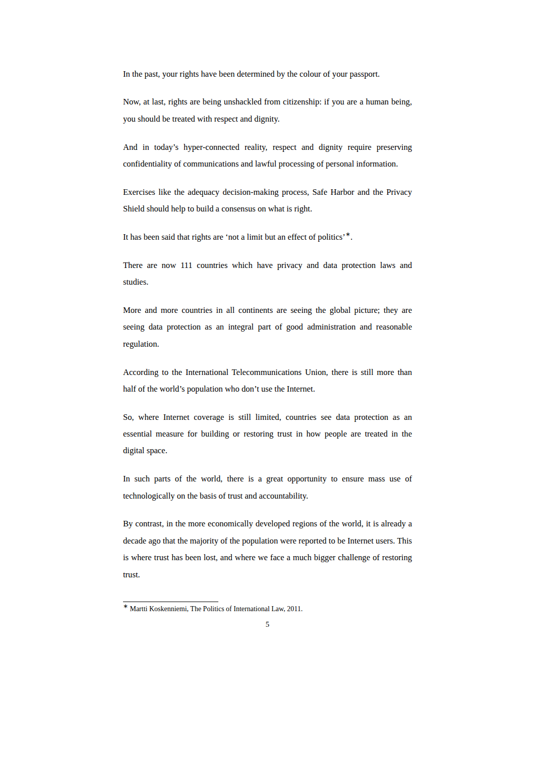In the past, your rights have been determined by the colour of your passport.
Now, at last, rights are being unshackled from citizenship: if you are a human being, you should be treated with respect and dignity.
And in today’s hyper-connected reality, respect and dignity require preserving confidentiality of communications and lawful processing of personal information.
Exercises like the adequacy decision-making process, Safe Harbor and the Privacy Shield should help to build a consensus on what is right.
It has been said that rights are ‘not a limit but an effect of politics’∗.
There are now 111 countries which have privacy and data protection laws and studies.
More and more countries in all continents are seeing the global picture; they are seeing data protection as an integral part of good administration and reasonable regulation.
According to the International Telecommunications Union, there is still more than half of the world’s population who don’t use the Internet.
So, where Internet coverage is still limited, countries see data protection as an essential measure for building or restoring trust in how people are treated in the digital space.
In such parts of the world, there is a great opportunity to ensure mass use of technologically on the basis of trust and accountability.
By contrast, in the more economically developed regions of the world, it is already a decade ago that the majority of the population were reported to be Internet users. This is where trust has been lost, and where we face a much bigger challenge of restoring trust.
∗ Martti Koskenniemi, The Politics of International Law, 2011.
5